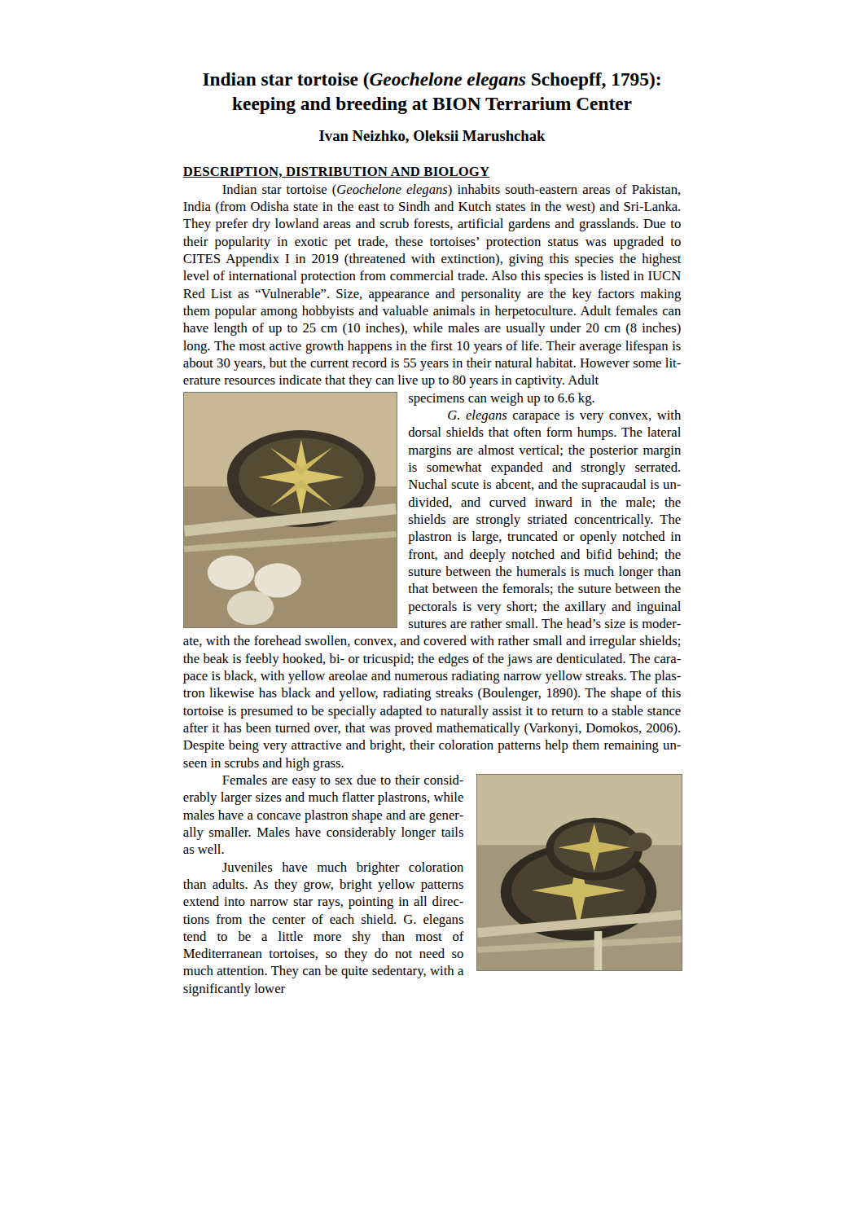Indian star tortoise (Geochelone elegans Schoepff, 1795):
keeping and breeding at BION Terrarium Center
Ivan Neizhko, Oleksii Marushchak
DESCRIPTION, DISTRIBUTION AND BIOLOGY
Indian star tortoise (Geochelone elegans) inhabits south-eastern areas of Pakistan, India (from Odisha state in the east to Sindh and Kutch states in the west) and Sri-Lanka. They prefer dry lowland areas and scrub forests, artificial gardens and grasslands. Due to their popularity in exotic pet trade, these tortoises’ protection status was upgraded to CITES Appendix I in 2019 (threatened with extinction), giving this species the highest level of international protection from commercial trade. Also this species is listed in IUCN Red List as “Vulnerable”. Size, appearance and personality are the key factors making them popular among hobbyists and valuable animals in herpetoculture. Adult females can have length of up to 25 cm (10 inches), while males are usually under 20 cm (8 inches) long. The most active growth happens in the first 10 years of life. Their average lifespan is about 30 years, but the current record is 55 years in their natural habitat. However some literature resources indicate that they can live up to 80 years in captivity. Adult
specimens can weigh up to 6.6 kg.
G. elegans carapace is very convex, with dorsal shields that often form humps. The lateral margins are almost vertical; the posterior margin is somewhat expanded and strongly serrated. Nuchal scute is abcent, and the supracaudal is undivided, and curved inward in the male; the shields are strongly striated concentrically. The plastron is large, truncated or openly notched in front, and deeply notched and bifid behind; the suture between the humerals is much longer than that between the femorals; the suture between the pectorals is very short; the axillary and inguinal sutures are rather small. The head’s size is moderate, with the forehead swollen, convex, and covered with rather small and irregular shields; the beak is feebly hooked, bi- or tricuspid; the edges of the jaws are denticulated. The carapace is black, with yellow areolae and numerous radiating narrow yellow streaks. The plastron likewise has black and yellow, radiating streaks (Boulenger, 1890). The shape of this tortoise is presumed to be specially adapted to naturally assist it to return to a stable stance after it has been turned over, that was proved mathematically (Varkonyi, Domokos, 2006). Despite being very attractive and bright, their coloration patterns help them remaining unseen in scrubs and high grass.
Females are easy to sex due to their considerably larger sizes and much flatter plastrons, while males have a concave plastron shape and are generally smaller. Males have considerably longer tails as well.
Juveniles have much brighter coloration than adults. As they grow, bright yellow patterns extend into narrow star rays, pointing in all directions from the center of each shield. G. elegans tend to be a little more shy than most of Mediterranean tortoises, so they do not need so much attention. They can be quite sedentary, with a significantly lower